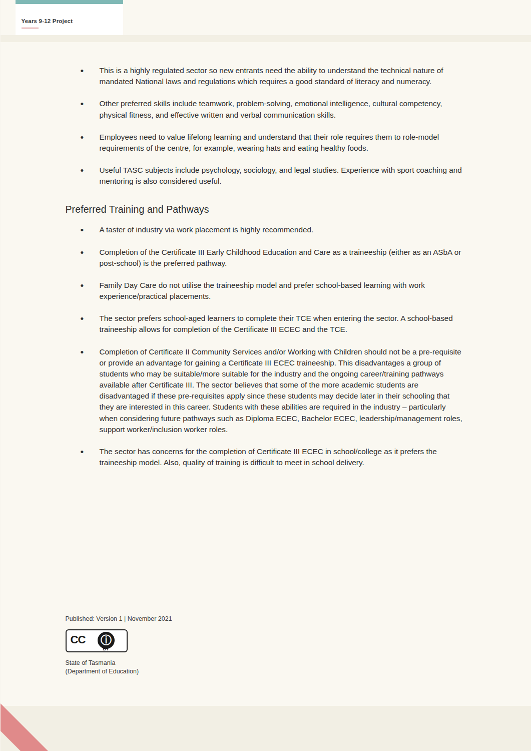Years 9-12 Project
This is a highly regulated sector so new entrants need the ability to understand the technical nature of mandated National laws and regulations which requires a good standard of literacy and numeracy.
Other preferred skills include teamwork, problem-solving, emotional intelligence, cultural competency, physical fitness, and effective written and verbal communication skills.
Employees need to value lifelong learning and understand that their role requires them to role-model requirements of the centre, for example, wearing hats and eating healthy foods.
Useful TASC subjects include psychology, sociology, and legal studies. Experience with sport coaching and mentoring is also considered useful.
Preferred Training and Pathways
A taster of industry via work placement is highly recommended.
Completion of the Certificate III Early Childhood Education and Care as a traineeship (either as an ASbA or post-school) is the preferred pathway.
Family Day Care do not utilise the traineeship model and prefer school-based learning with work experience/practical placements.
The sector prefers school-aged learners to complete their TCE when entering the sector. A school-based traineeship allows for completion of the Certificate III ECEC and the TCE.
Completion of Certificate II Community Services and/or Working with Children should not be a pre-requisite or provide an advantage for gaining a Certificate III ECEC traineeship. This disadvantages a group of students who may be suitable/more suitable for the industry and the ongoing career/training pathways available after Certificate III. The sector believes that some of the more academic students are disadvantaged if these pre-requisites apply since these students may decide later in their schooling that they are interested in this career. Students with these abilities are required in the industry – particularly when considering future pathways such as Diploma ECEC, Bachelor ECEC, leadership/management roles, support worker/inclusion worker roles.
The sector has concerns for the completion of Certificate III ECEC in school/college as it prefers the traineeship model. Also, quality of training is difficult to meet in school delivery.
Published: Version 1 | November 2021
CC ⓘ BY
State of Tasmania
(Department of Education)